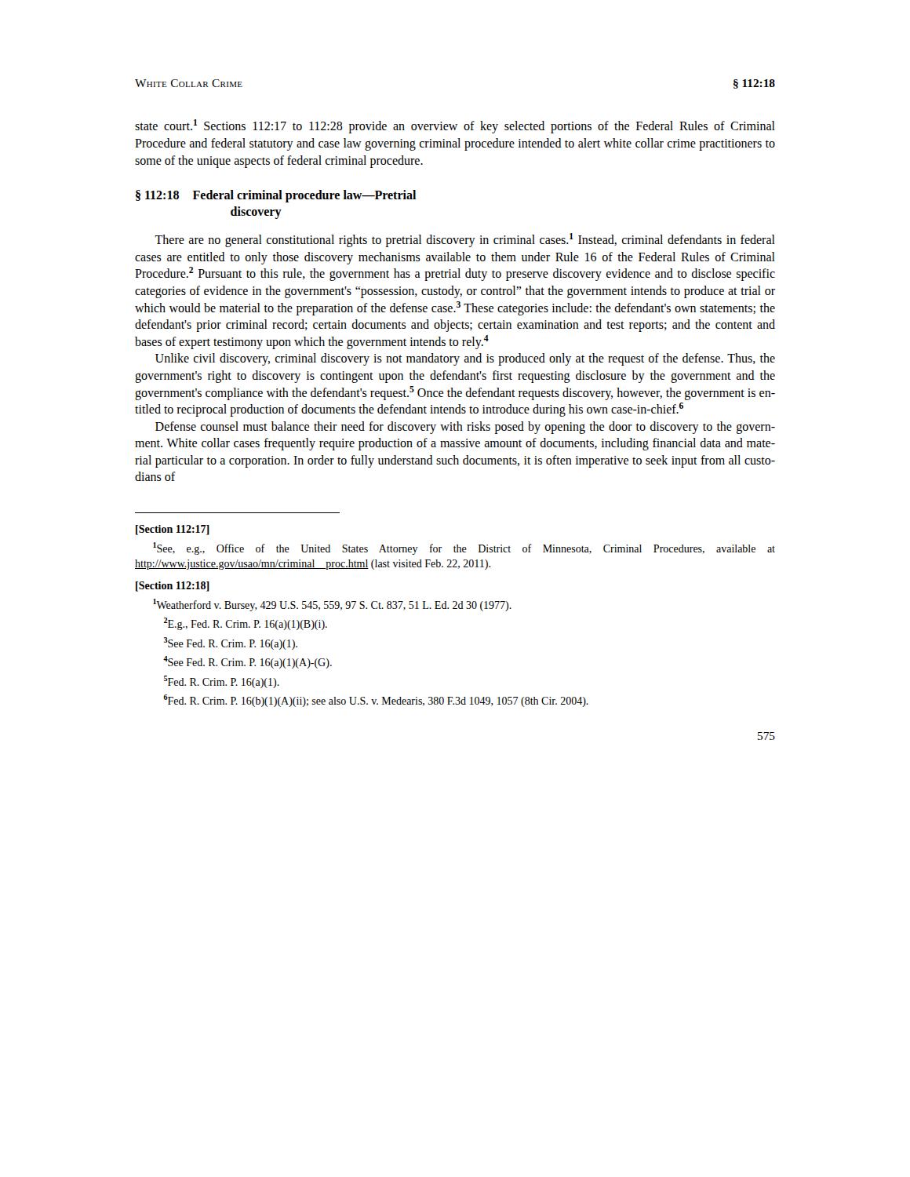White Collar Crime § 112:18
state court.1 Sections 112:17 to 112:28 provide an overview of key selected portions of the Federal Rules of Criminal Procedure and federal statutory and case law governing criminal procedure intended to alert white collar crime practitioners to some of the unique aspects of federal criminal procedure.
§ 112:18 Federal criminal procedure law—Pretrialdiscovery
There are no general constitutional rights to pretrial discovery in criminal cases.1 Instead, criminal defendants in federal cases are entitled to only those discovery mechanisms available to them under Rule 16 of the Federal Rules of Criminal Procedure.2 Pursuant to this rule, the government has a pretrial duty to preserve discovery evidence and to disclose specific categories of evidence in the government's “possession, custody, or control” that the government intends to produce at trial or which would be material to the preparation of the defense case.3 These categories include: the defendant's own statements; the defendant's prior criminal record; certain documents and objects; certain examination and test reports; and the content and bases of expert testimony upon which the government intends to rely.4
Unlike civil discovery, criminal discovery is not mandatory and is produced only at the request of the defense. Thus, the government's right to discovery is contingent upon the defendant's first requesting disclosure by the government and the government's compliance with the defendant's request.5 Once the defendant requests discovery, however, the government is entitled to reciprocal production of documents the defendant intends to introduce during his own case-in-chief.6
Defense counsel must balance their need for discovery with risks posed by opening the door to discovery to the government. White collar cases frequently require production of a massive amount of documents, including financial data and material particular to a corporation. In order to fully understand such documents, it is often imperative to seek input from all custodians of
[Section 112:17]
1See, e.g., Office of the United States Attorney for the District of Minnesota, Criminal Procedures, available at http://www.justice.gov/usao/mn/criminal__proc.html (last visited Feb. 22, 2011).
[Section 112:18]
1Weatherford v. Bursey, 429 U.S. 545, 559, 97 S. Ct. 837, 51 L. Ed. 2d 30 (1977).
2E.g., Fed. R. Crim. P. 16(a)(1)(B)(i).
3See Fed. R. Crim. P. 16(a)(1).
4See Fed. R. Crim. P. 16(a)(1)(A)-(G).
5Fed. R. Crim. P. 16(a)(1).
6Fed. R. Crim. P. 16(b)(1)(A)(ii); see also U.S. v. Medearis, 380 F.3d 1049, 1057 (8th Cir. 2004).
575